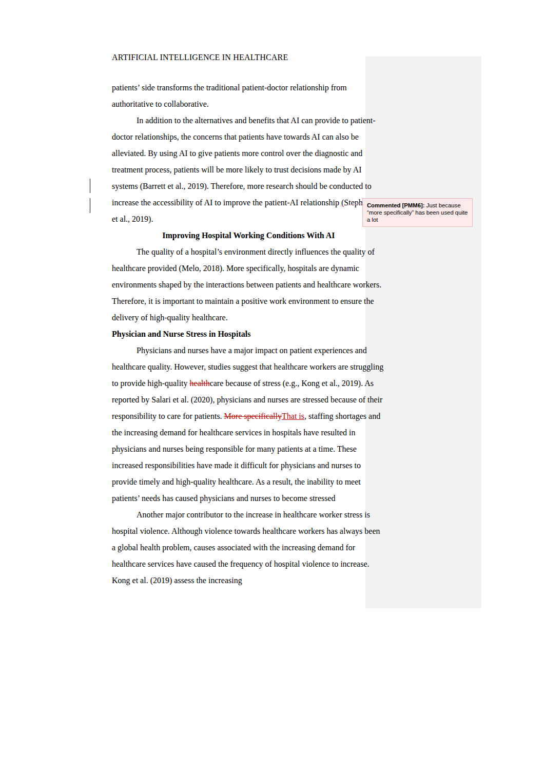ARTIFICIAL INTELLIGENCE IN HEALTHCARE
patients’ side transforms the traditional patient-doctor relationship from authoritative to collaborative.
In addition to the alternatives and benefits that AI can provide to patient-doctor relationships, the concerns that patients have towards AI can also be alleviated. By using AI to give patients more control over the diagnostic and treatment process, patients will be more likely to trust decisions made by AI systems (Barrett et al., 2019). Therefore, more research should be conducted to increase the accessibility of AI to improve the patient-AI relationship (Stephanidis et al., 2019).
Improving Hospital Working Conditions With AI
The quality of a hospital’s environment directly influences the quality of healthcare provided (Melo, 2018). More specifically, hospitals are dynamic environments shaped by the interactions between patients and healthcare workers. Therefore, it is important to maintain a positive work environment to ensure the delivery of high-quality healthcare.
Physician and Nurse Stress in Hospitals
Physicians and nurses have a major impact on patient experiences and healthcare quality. However, studies suggest that healthcare workers are struggling to provide high-quality healthcare because of stress (e.g., Kong et al., 2019). As reported by Salari et al. (2020), physicians and nurses are stressed because of their responsibility to care for patients. More specifically That is, staffing shortages and the increasing demand for healthcare services in hospitals have resulted in physicians and nurses being responsible for many patients at a time. These increased responsibilities have made it difficult for physicians and nurses to provide timely and high-quality healthcare. As a result, the inability to meet patients’ needs has caused physicians and nurses to become stressed
Another major contributor to the increase in healthcare worker stress is hospital violence. Although violence towards healthcare workers has always been a global health problem, causes associated with the increasing demand for healthcare services have caused the frequency of hospital violence to increase. Kong et al. (2019) assess the increasing
Commented [PMM6]: Just because “more specifically” has been used quite a lot